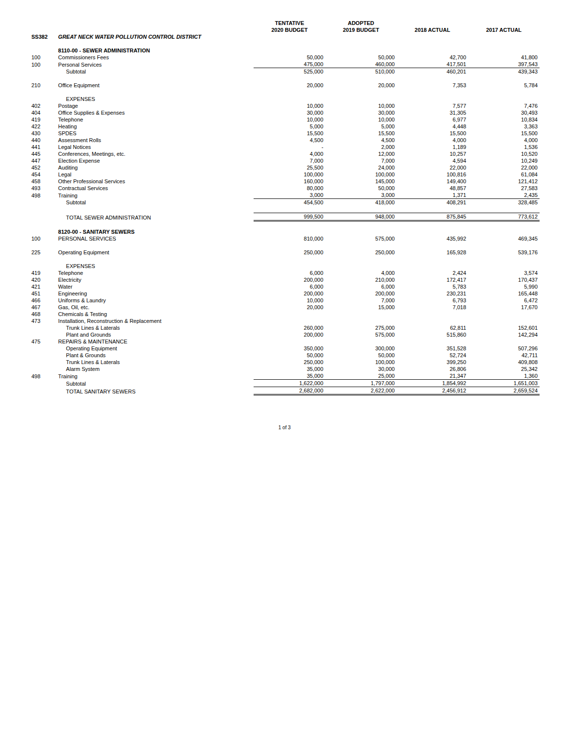| | | TENTATIVE | ADOPTED | | |
| | | 2020 BUDGET | 2019 BUDGET | 2018 ACTUAL | 2017 ACTUAL |
| SS382 | GREAT NECK WATER POLLUTION CONTROL DISTRICT |
| | 8110-00 - SEWER ADMINISTRATION | | | | |
| 100 | Commissioners Fees | 50,000 | 50,000 | 42,700 | 41,800 |
| 100 | Personal Services | 475,000 | 460,000 | 417,501 | 397,543 |
| | Subtotal | 525,000 | 510,000 | 460,201 | 439,343 |
| 210 | Office Equipment | 20,000 | 20,000 | 7,353 | 5,784 |
| | EXPENSES | | | | |
| 402 | Postage | 10,000 | 10,000 | 7,577 | 7,476 |
| 404 | Office Supplies & Expenses | 30,000 | 30,000 | 31,305 | 30,493 |
| 419 | Telephone | 10,000 | 10,000 | 6,977 | 10,834 |
| 422 | Heating | 5,000 | 5,000 | 4,448 | 3,363 |
| 430 | SPDES | 15,500 | 15,500 | 15,500 | 15,500 |
| 440 | Assessment Rolls | 4,500 | 4,500 | 4,000 | 4,000 |
| 441 | Legal Notices | - | 2,000 | 1,189 | 1,536 |
| 445 | Conferences, Meetings, etc. | 4,000 | 12,000 | 10,257 | 10,520 |
| 447 | Election Expense | 7,000 | 7,000 | 4,594 | 10,249 |
| 452 | Auditing | 25,500 | 24,000 | 22,000 | 22,000 |
| 454 | Legal | 100,000 | 100,000 | 100,816 | 61,084 |
| 458 | Other Professional Services | 160,000 | 145,000 | 149,400 | 121,412 |
| 493 | Contractual Services | 80,000 | 50,000 | 48,857 | 27,583 |
| 498 | Training | 3,000 | 3,000 | 1,371 | 2,435 |
| | Subtotal | 454,500 | 418,000 | 408,291 | 328,485 |
| | TOTAL SEWER ADMINISTRATION | 999,500 | 948,000 | 875,845 | 773,612 |
| | 8120-00 - SANITARY SEWERS | | | | |
| 100 | PERSONAL SERVICES | 810,000 | 575,000 | 435,992 | 469,345 |
| 225 | Operating Equipment | 250,000 | 250,000 | 165,928 | 539,176 |
| | EXPENSES | | | | |
| 419 | Telephone | 6,000 | 4,000 | 2,424 | 3,574 |
| 420 | Electricity | 200,000 | 210,000 | 172,417 | 170,437 |
| 421 | Water | 6,000 | 6,000 | 5,783 | 5,990 |
| 451 | Engineering | 200,000 | 200,000 | 230,231 | 165,448 |
| 466 | Uniforms & Laundry | 10,000 | 7,000 | 6,793 | 6,472 |
| 467 | Gas, Oil, etc. | 20,000 | 15,000 | 7,018 | 17,670 |
| 468 | Chemicals & Testing | | | | |
| 473 | Installation, Reconstruction & Replacement | | | | |
| | Trunk Lines & Laterals | 260,000 | 275,000 | 62,811 | 152,601 |
| | Plant and Grounds | 200,000 | 575,000 | 515,860 | 142,294 |
| 475 | REPAIRS & MAINTENANCE | | | | |
| | Operating Equipment | 350,000 | 300,000 | 351,528 | 507,296 |
| | Plant & Grounds | 50,000 | 50,000 | 52,724 | 42,711 |
| | Trunk Lines & Laterals | 250,000 | 100,000 | 399,250 | 409,808 |
| | Alarm System | 35,000 | 30,000 | 26,806 | 25,342 |
| 498 | Training | 35,000 | 25,000 | 21,347 | 1,360 |
| | Subtotal | 1,622,000 | 1,797,000 | 1,854,992 | 1,651,003 |
| | TOTAL SANITARY SEWERS | 2,682,000 | 2,622,000 | 2,456,912 | 2,659,524 |
1 of 3